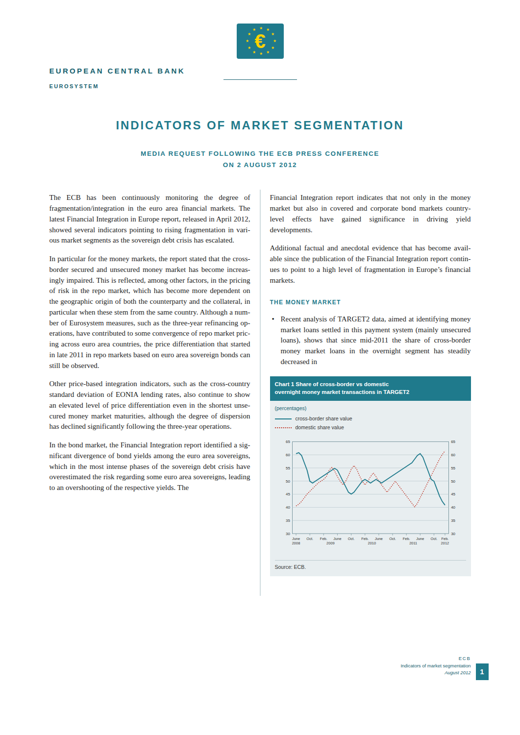★ ★ ★ ★ ★ ★ ★ ★ ★ ★ ★ ★
€
EUROPEAN CENTRAL BANK
EUROSYSTEM
INDICATORS OF MARKET SEGMENTATION
MEDIA REQUEST FOLLOWING THE ECB PRESS CONFERENCE
ON 2 AUGUST 2012
The ECB has been continuously monitoring the degree of fragmentation/integration in the euro area financial markets. The latest Financial Integration in Europe report, released in April 2012, showed several indicators pointing to rising fragmentation in various market segments as the sovereign debt crisis has escalated.
In particular for the money markets, the report stated that the cross-border secured and unsecured money market has become increasingly impaired. This is reflected, among other factors, in the pricing of risk in the repo market, which has become more dependent on the geographic origin of both the counterparty and the collateral, in particular when these stem from the same country. Although a number of Eurosystem measures, such as the three-year refinancing operations, have contributed to some convergence of repo market pricing across euro area countries, the price differentiation that started in late 2011 in repo markets based on euro area sovereign bonds can still be observed.
Other price-based integration indicators, such as the cross-country standard deviation of EONIA lending rates, also continue to show an elevated level of price differentiation even in the shortest unsecured money market maturities, although the degree of dispersion has declined significantly following the three-year operations.
In the bond market, the Financial Integration report identified a significant divergence of bond yields among the euro area sovereigns, which in the most intense phases of the sovereign debt crisis have overestimated the risk regarding some euro area sovereigns, leading to an overshooting of the respective yields. The
Financial Integration report indicates that not only in the money market but also in covered and corporate bond markets country-level effects have gained significance in driving yield developments.
Additional factual and anecdotal evidence that has become available since the publication of the Financial Integration report continues to point to a high level of fragmentation in Europe’s financial markets.
THE MONEY MARKET
Recent analysis of TARGET2 data, aimed at identifying money market loans settled in this payment system (mainly unsecured loans), shows that since mid-2011 the share of cross-border money market loans in the overnight segment has steadily decreased in
Chart 1 Share of cross-border vs domestic
overnight money market transactions in TARGET2
(percentages)
cross-border share value
domestic share value
65 60 55 50 45 40 35 30 65 60 55 50 45 40 35 30 June Oct. Feb. June Oct. Feb. June Oct. Feb. June Oct. Feb. 2008 2009 2010 2011 2012
Source: ECB.
ECB
Indicators of market segmentation
August 2012
1